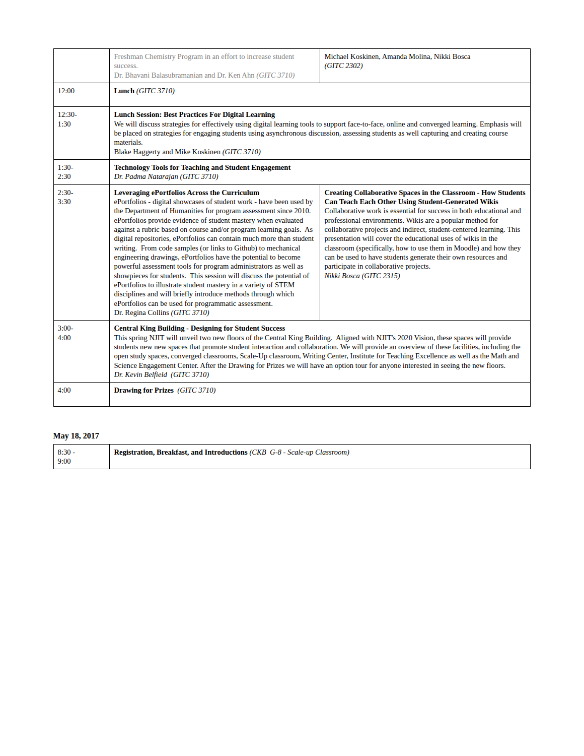| | Freshman Chemistry Program in an effort to increase student success. Dr. Bhavani Balasubramanian and Dr. Ken Ahn (GITC 3710) | Michael Koskinen, Amanda Molina, Nikki Bosca (GITC 2302) |
| 12:00 | Lunch (GITC 3710) |
| 12:30- 1:30 | Lunch Session: Best Practices For Digital Learning We will discuss strategies for effectively using digital learning tools to support face-to-face, online and converged learning. Emphasis will be placed on strategies for engaging students using asynchronous discussion, assessing students as well capturing and creating course materials. Blake Haggerty and Mike Koskinen (GITC 3710) |
| 1:30- 2:30 | Technology Tools for Teaching and Student Engagement Dr. Padma Natarajan (GITC 3710) |
| 2:30- 3:30 | Leveraging ePortfolios Across the Curriculum ePortfolios - digital showcases of student work - have been used by the Department of Humanities for program assessment since 2010. ePortfolios provide evidence of student mastery when evaluated against a rubric based on course and/or program learning goals. As digital repositories, ePortfolios can contain much more than student writing. From code samples (or links to Github) to mechanical engineering drawings, ePortfolios have the potential to become powerful assessment tools for program administrators as well as showpieces for students. This session will discuss the potential of ePortfolios to illustrate student mastery in a variety of STEM disciplines and will briefly introduce methods through which ePortfolios can be used for programmatic assessment. Dr. Regina Collins (GITC 3710) | Creating Collaborative Spaces in the Classroom - How Students Can Teach Each Other Using Student-Generated Wikis Collaborative work is essential for success in both educational and professional environments. Wikis are a popular method for collaborative projects and indirect, student-centered learning. This presentation will cover the educational uses of wikis in the classroom (specifically, how to use them in Moodle) and how they can be used to have students generate their own resources and participate in collaborative projects. Nikki Bosca (GITC 2315) |
| 3:00- 4:00 | Central King Building - Designing for Student Success This spring NJIT will unveil two new floors of the Central King Building. Aligned with NJIT's 2020 Vision, these spaces will provide students new new spaces that promote student interaction and collaboration. We will provide an overview of these facilities, including the open study spaces, converged classrooms, Scale-Up classroom, Writing Center, Institute for Teaching Excellence as well as the Math and Science Engagement Center. After the Drawing for Prizes we will have an option tour for anyone interested in seeing the new floors. Dr. Kevin Belfield (GITC 3710) |
| 4:00 | Drawing for Prizes (GITC 3710) |
May 18, 2017
| 8:30 - 9:00 | Registration, Breakfast, and Introductions (CKB G-8 - Scale-up Classroom) |